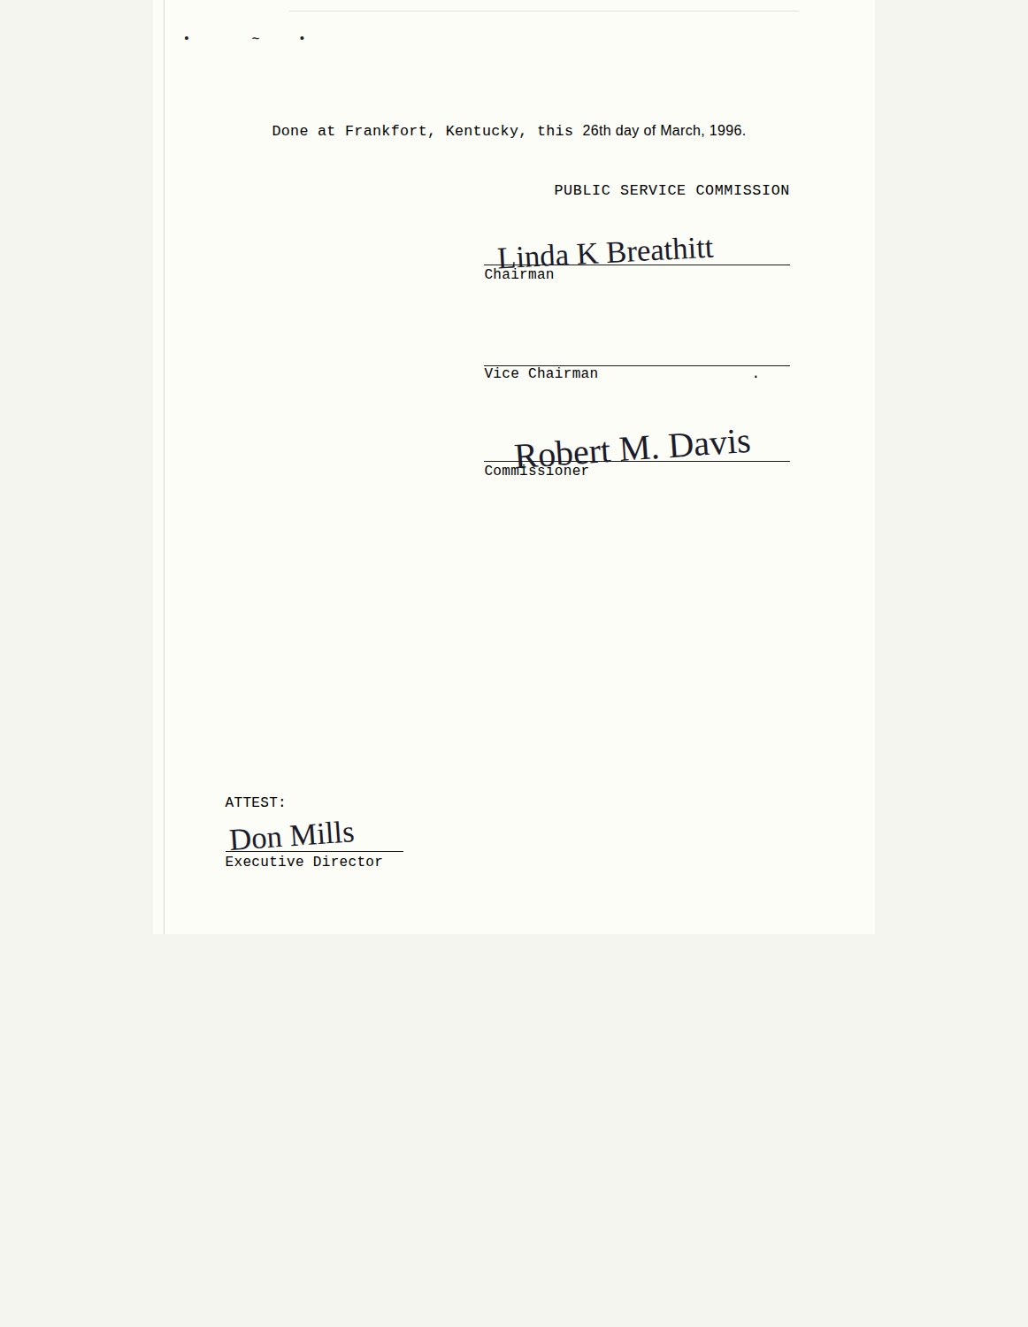• ∼ •
Done at Frankfort, Kentucky, this 26th day of March, 1996.
PUBLIC SERVICE COMMISSION
Linda K Breathitt
Chairman
Vice Chairman .
Robert M. Davis
Commissioner
ATTEST:
Don Mills
Executive Director